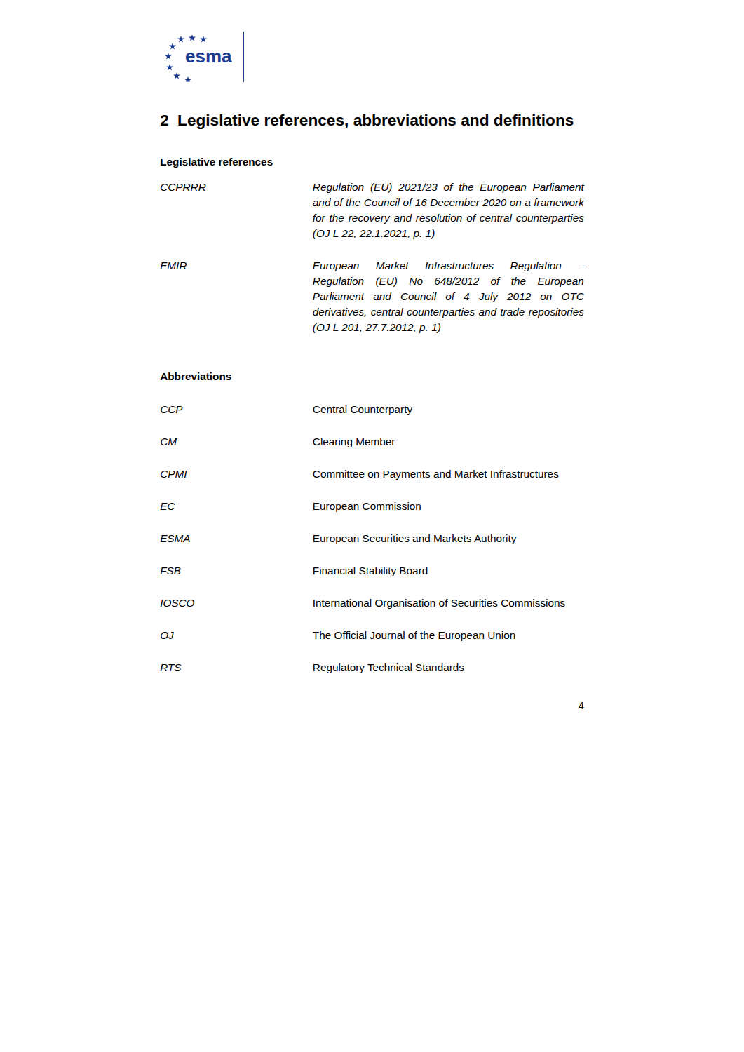esma
2 Legislative references, abbreviations and definitions
Legislative references
| CCPRRR | Regulation (EU) 2021/23 of the European Parliament and of the Council of 16 December 2020 on a framework for the recovery and resolution of central counterparties (OJ L 22, 22.1.2021, p. 1) |
| EMIR | European Market Infrastructures Regulation – Regulation (EU) No 648/2012 of the European Parliament and Council of 4 July 2012 on OTC derivatives, central counterparties and trade repositories (OJ L 201, 27.7.2012, p. 1) |
Abbreviations
| CCP | Central Counterparty |
| CM | Clearing Member |
| CPMI | Committee on Payments and Market Infrastructures |
| EC | European Commission |
| ESMA | European Securities and Markets Authority |
| FSB | Financial Stability Board |
| IOSCO | International Organisation of Securities Commissions |
| OJ | The Official Journal of the European Union |
| RTS | Regulatory Technical Standards |
4